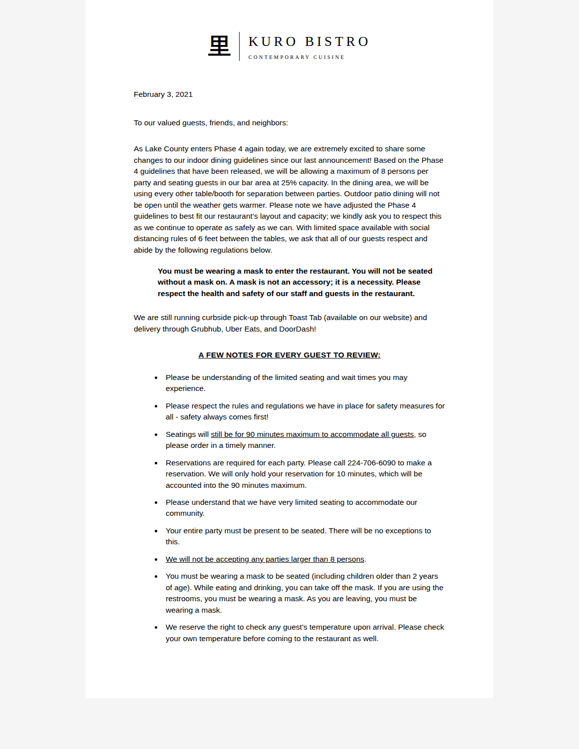里
KURO BISTRO
CONTEMPORARY CUISINE
February 3, 2021
To our valued guests, friends, and neighbors:
As Lake County enters Phase 4 again today, we are extremely excited to share some changes to our indoor dining guidelines since our last announcement! Based on the Phase 4 guidelines that have been released, we will be allowing a maximum of 8 persons per party and seating guests in our bar area at 25% capacity. In the dining area, we will be using every other table/booth for separation between parties. Outdoor patio dining will not be open until the weather gets warmer. Please note we have adjusted the Phase 4 guidelines to best fit our restaurant’s layout and capacity; we kindly ask you to respect this as we continue to operate as safely as we can. With limited space available with social distancing rules of 6 feet between the tables, we ask that all of our guests respect and abide by the following regulations below.
You must be wearing a mask to enter the restaurant. You will not be seated without a mask on. A mask is not an accessory; it is a necessity. Please respect the health and safety of our staff and guests in the restaurant.
We are still running curbside pick-up through Toast Tab (available on our website) and delivery through Grubhub, Uber Eats, and DoorDash!
A FEW NOTES FOR EVERY GUEST TO REVIEW:
Please be understanding of the limited seating and wait times you may experience.
Please respect the rules and regulations we have in place for safety measures for all - safety always comes first!
Seatings will still be for 90 minutes maximum to accommodate all guests, so please order in a timely manner.
Reservations are required for each party. Please call 224-706-6090 to make a reservation. We will only hold your reservation for 10 minutes, which will be accounted into the 90 minutes maximum.
Please understand that we have very limited seating to accommodate our community.
Your entire party must be present to be seated. There will be no exceptions to this.
We will not be accepting any parties larger than 8 persons.
You must be wearing a mask to be seated (including children older than 2 years of age). While eating and drinking, you can take off the mask. If you are using the restrooms, you must be wearing a mask. As you are leaving, you must be wearing a mask.
We reserve the right to check any guest’s temperature upon arrival. Please check your own temperature before coming to the restaurant as well.